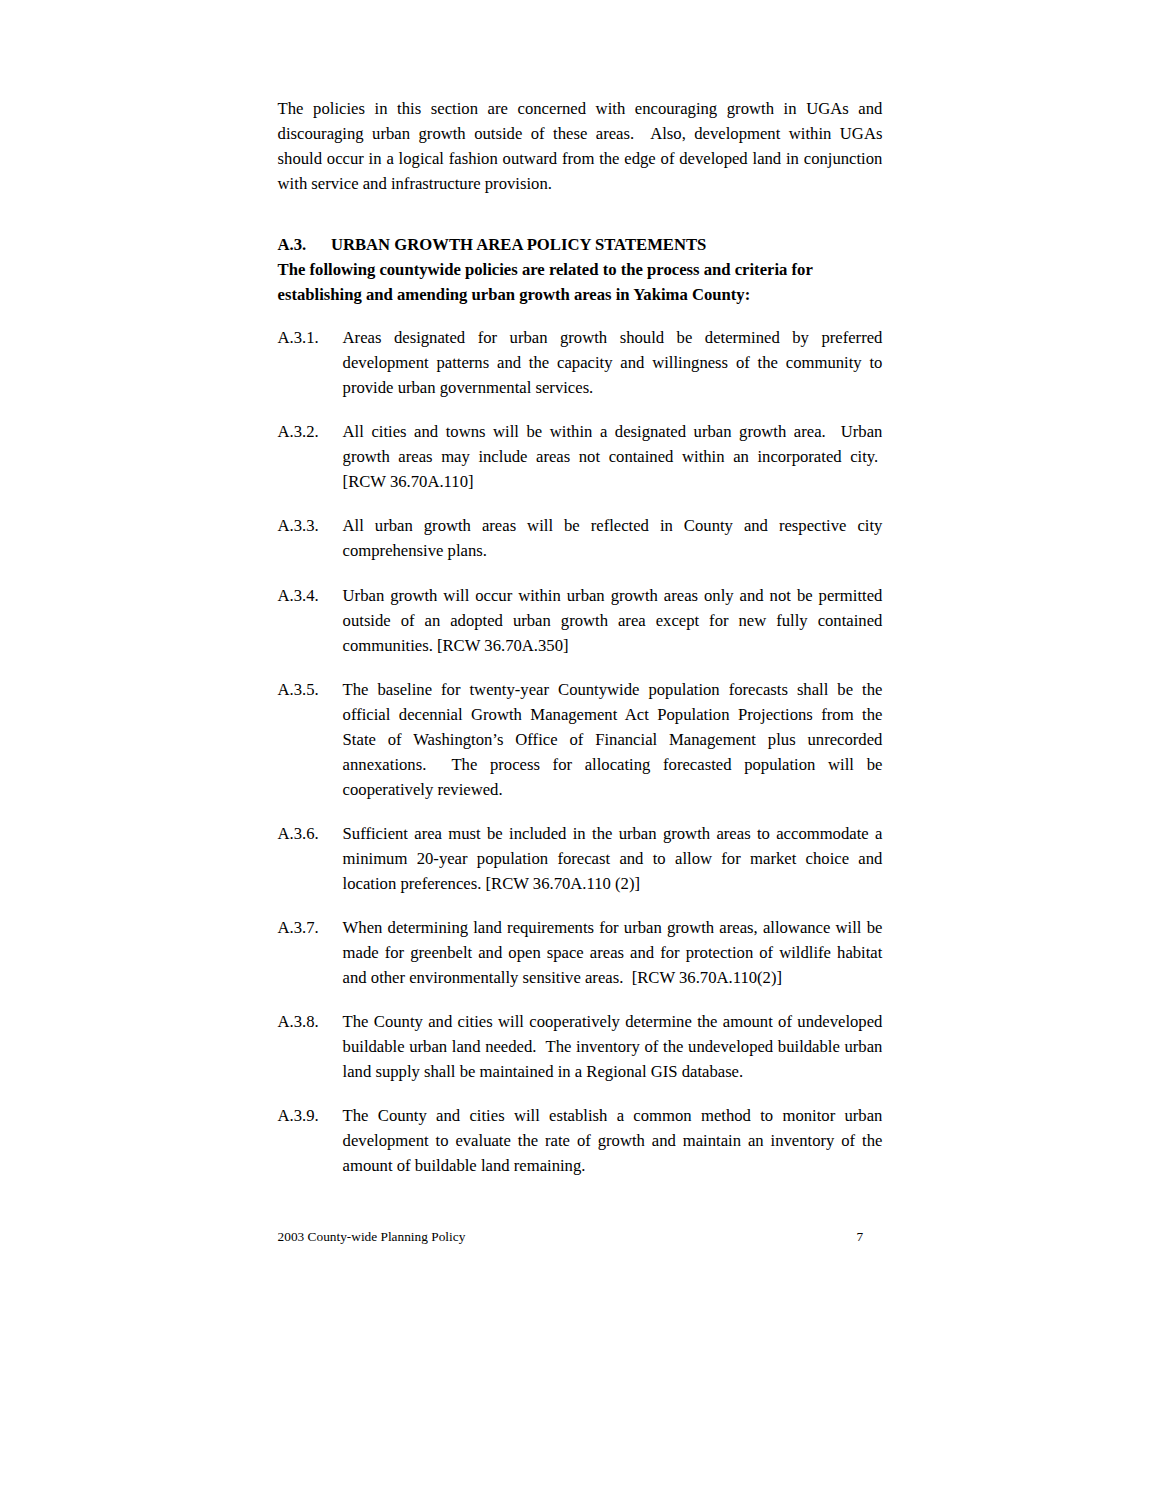The policies in this section are concerned with encouraging growth in UGAs and discouraging urban growth outside of these areas. Also, development within UGAs should occur in a logical fashion outward from the edge of developed land in conjunction with service and infrastructure provision.
A.3.
URBAN GROWTH AREA POLICY STATEMENTS
The following countywide policies are related to the process and criteria for establishing and amending urban growth areas in Yakima County:
A.3.1. Areas designated for urban growth should be determined by preferred development patterns and the capacity and willingness of the community to provide urban governmental services.
A.3.2. All cities and towns will be within a designated urban growth area. Urban growth areas may include areas not contained within an incorporated city. [RCW 36.70A.110]
A.3.3. All urban growth areas will be reflected in County and respective city comprehensive plans.
A.3.4. Urban growth will occur within urban growth areas only and not be permitted outside of an adopted urban growth area except for new fully contained communities. [RCW 36.70A.350]
A.3.5. The baseline for twenty-year Countywide population forecasts shall be the official decennial Growth Management Act Population Projections from the State of Washington’s Office of Financial Management plus unrecorded annexations. The process for allocating forecasted population will be cooperatively reviewed.
A.3.6. Sufficient area must be included in the urban growth areas to accommodate a minimum 20-year population forecast and to allow for market choice and location preferences. [RCW 36.70A.110 (2)]
A.3.7. When determining land requirements for urban growth areas, allowance will be made for greenbelt and open space areas and for protection of wildlife habitat and other environmentally sensitive areas. [RCW 36.70A.110(2)]
A.3.8. The County and cities will cooperatively determine the amount of undeveloped buildable urban land needed. The inventory of the undeveloped buildable urban land supply shall be maintained in a Regional GIS database.
A.3.9. The County and cities will establish a common method to monitor urban development to evaluate the rate of growth and maintain an inventory of the amount of buildable land remaining.
2003 County-wide Planning Policy 7